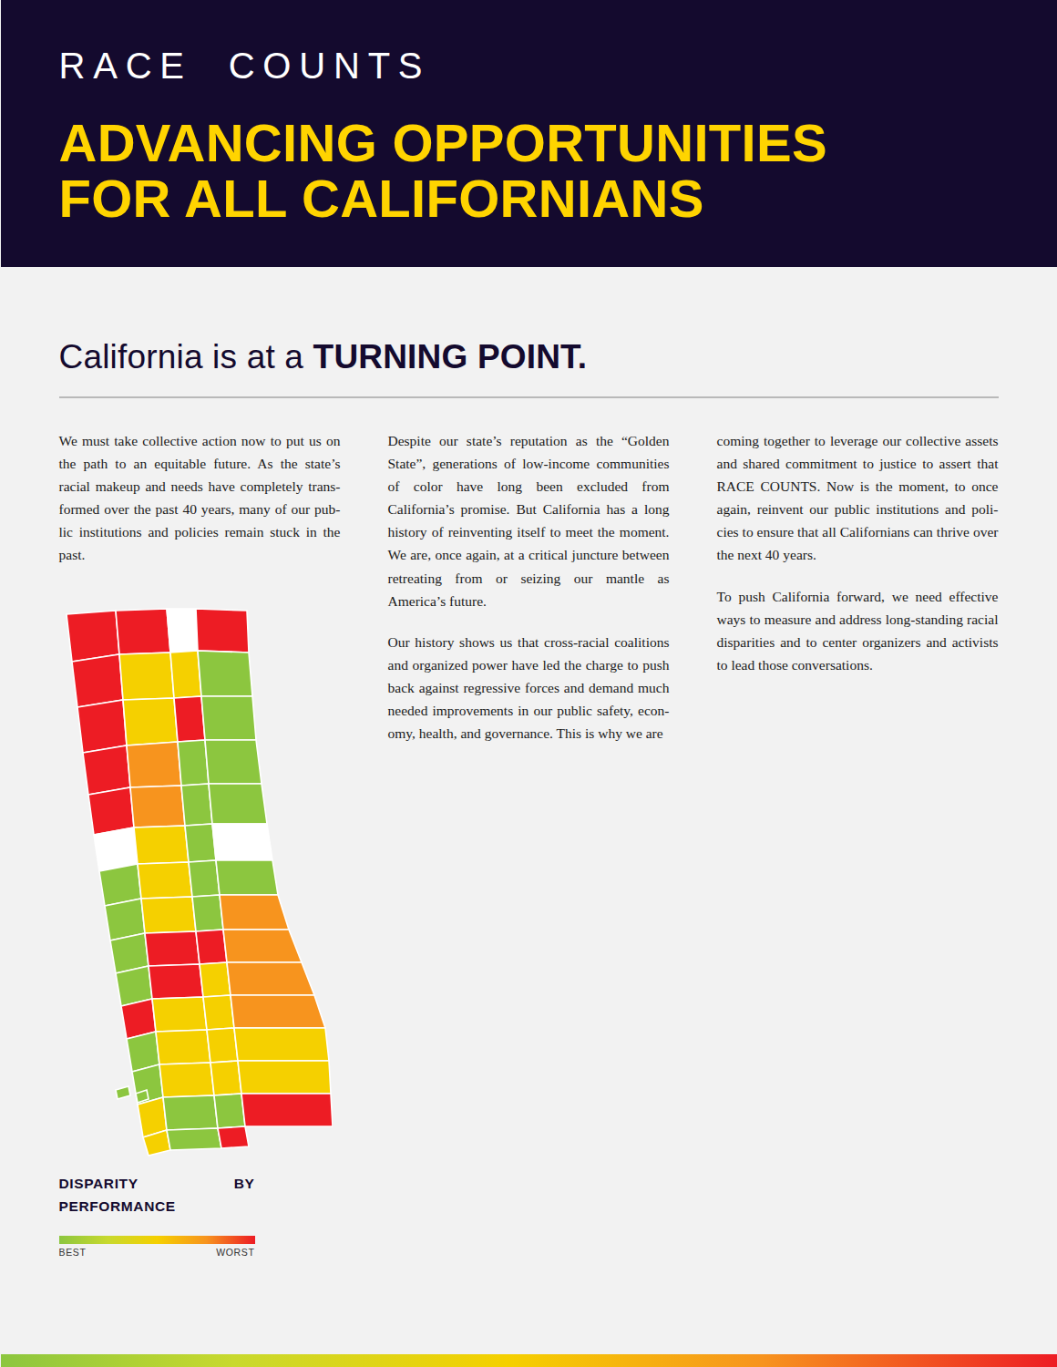Race Counts
Advancing Opportunities
for All Californians
California is at a TURNING POINT.
We must take collective action now to put us on the path to an equitable future. As the state’s racial makeup and needs have completely transformed over the past 40 years, many of our public institutions and policies remain stuck in the past.
DISPARITY BY PERFORMANCE
BEST WORST
Despite our state’s reputation as the “Golden State”, generations of low-income communities of color have long been excluded from California’s promise. But California has a long history of reinventing itself to meet the moment. We are, once again, at a critical juncture between retreating from or seizing our mantle as America’s future.
Our history shows us that cross-racial coalitions and organized power have led the charge to push back against regressive forces and demand much needed improvements in our public safety, economy, health, and governance. This is why we are
coming together to leverage our collective assets and shared commitment to justice to assert that RACE COUNTS. Now is the moment, to once again, reinvent our public institutions and policies to ensure that all Californians can thrive over the next 40 years.
To push California forward, we need effective ways to measure and address long-standing racial disparities and to center organizers and activists to lead those conversations.